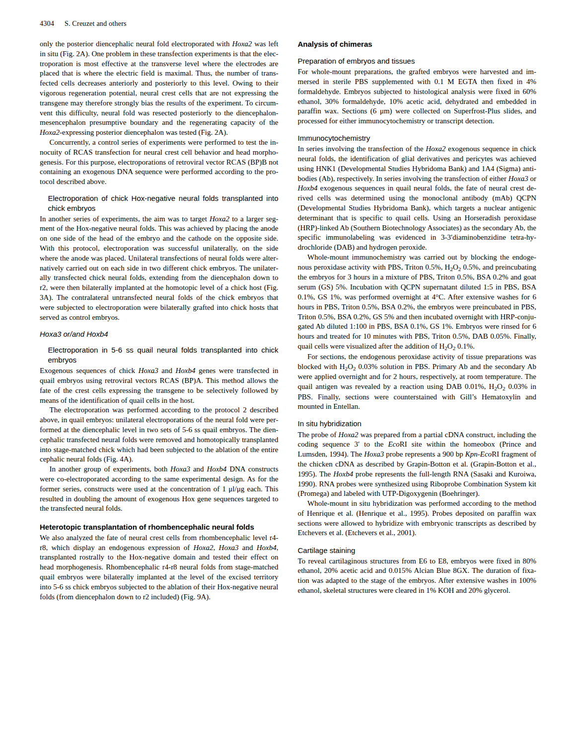4304 S. Creuzet and others
only the posterior diencephalic neural fold electroporated with Hoxa2 was left in situ (Fig. 2A). One problem in these transfection experiments is that the electroporation is most effective at the transverse level where the electrodes are placed that is where the electric field is maximal. Thus, the number of transfected cells decreases anteriorly and posteriorly to this level. Owing to their vigorous regeneration potential, neural crest cells that are not expressing the transgene may therefore strongly bias the results of the experiment. To circumvent this difficulty, neural fold was resected posteriorly to the diencephalon-mesencephalon presumptive boundary and the regenerating capacity of the Hoxa2-expressing posterior diencephalon was tested (Fig. 2A).
Concurrently, a control series of experiments were performed to test the innocuity of RCAS transfection for neural crest cell behavior and head morphogenesis. For this purpose, electroporations of retroviral vector RCAS (BP)B not containing an exogenous DNA sequence were performed according to the protocol described above.
Electroporation of chick Hox-negative neural folds transplanted into chick embryos
In another series of experiments, the aim was to target Hoxa2 to a larger segment of the Hox-negative neural folds. This was achieved by placing the anode on one side of the head of the embryo and the cathode on the opposite side. With this protocol, electroporation was successful unilaterally, on the side where the anode was placed. Unilateral transfections of neural folds were alternatively carried out on each side in two different chick embryos. The unilaterally transfected chick neural folds, extending from the diencephalon down to r2, were then bilaterally implanted at the homotopic level of a chick host (Fig. 3A). The contralateral untransfected neural folds of the chick embryos that were subjected to electroporation were bilaterally grafted into chick hosts that served as control embryos.
Hoxa3 or/and Hoxb4
Electroporation in 5-6 ss quail neural folds transplanted into chick embryos
Exogenous sequences of chick Hoxa3 and Hoxb4 genes were transfected in quail embryos using retroviral vectors RCAS (BP)A. This method allows the fate of the crest cells expressing the transgene to be selectively followed by means of the identification of quail cells in the host.
The electroporation was performed according to the protocol 2 described above, in quail embryos: unilateral electroporations of the neural fold were performed at the diencephalic level in two sets of 5-6 ss quail embryos. The diencephalic transfected neural folds were removed and homotopically transplanted into stage-matched chick which had been subjected to the ablation of the entire cephalic neural folds (Fig. 4A).
In another group of experiments, both Hoxa3 and Hoxb4 DNA constructs were co-electroporated according to the same experimental design. As for the former series, constructs were used at the concentration of 1 μl/μg each. This resulted in doubling the amount of exogenous Hox gene sequences targeted to the transfected neural folds.
Heterotopic transplantation of rhombencephalic neural folds
We also analyzed the fate of neural crest cells from rhombencephalic level r4-r8, which display an endogenous expression of Hoxa2, Hoxa3 and Hoxb4, transplanted rostrally to the Hox-negative domain and tested their effect on head morphogenesis. Rhombencephalic r4-r8 neural folds from stage-matched quail embryos were bilaterally implanted at the level of the excised territory into 5-6 ss chick embryos subjected to the ablation of their Hox-negative neural folds (from diencephalon down to r2 included) (Fig. 9A).
Analysis of chimeras
Preparation of embryos and tissues
For whole-mount preparations, the grafted embryos were harvested and immersed in sterile PBS supplemented with 0.1 M EGTA then fixed in 4% formaldehyde. Embryos subjected to histological analysis were fixed in 60% ethanol, 30% formaldehyde, 10% acetic acid, dehydrated and embedded in paraffin wax. Sections (6 μm) were collected on Superfrost-Plus slides, and processed for either immunocytochemistry or transcript detection.
Immunocytochemistry
In series involving the transfection of the Hoxa2 exogenous sequence in chick neural folds, the identification of glial derivatives and pericytes was achieved using HNK1 (Developmental Studies Hybridoma Bank) and 1A4 (Sigma) antibodies (Ab), respectively. In series involving the transfection of either Hoxa3 or Hoxb4 exogenous sequences in quail neural folds, the fate of neural crest derived cells was determined using the monoclonal antibody (mAb) QCPN (Developmental Studies Hybridoma Bank), which targets a nuclear antigenic determinant that is specific to quail cells. Using an Horseradish peroxidase (HRP)-linked Ab (Southern Biotechnology Associates) as the secondary Ab, the specific immunolabeling was evidenced in 3-3′diaminobenzidine tetra-hydrochloride (DAB) and hydrogen peroxide.
Whole-mount immunochemistry was carried out by blocking the endogenous peroxidase activity with PBS, Triton 0.5%, H2O2 0.5%, and preincubating the embryos for 3 hours in a mixture of PBS, Triton 0.5%, BSA 0.2% and goat serum (GS) 5%. Incubation with QCPN supernatant diluted 1:5 in PBS, BSA 0.1%, GS 1%, was performed overnight at 4°C. After extensive washes for 6 hours in PBS, Triton 0.5%, BSA 0.2%, the embryos were preincubated in PBS, Triton 0.5%, BSA 0.2%, GS 5% and then incubated overnight with HRP-conjugated Ab diluted 1:100 in PBS, BSA 0.1%, GS 1%. Embryos were rinsed for 6 hours and treated for 10 minutes with PBS, Triton 0.5%, DAB 0.05%. Finally, quail cells were visualized after the addition of H2O2 0.1%.
For sections, the endogenous peroxidase activity of tissue preparations was blocked with H2O2 0.03% solution in PBS. Primary Ab and the secondary Ab were applied overnight and for 2 hours, respectively, at room temperature. The quail antigen was revealed by a reaction using DAB 0.01%, H2O2 0.03% in PBS. Finally, sections were counterstained with Gill’s Hematoxylin and mounted in Entellan.
In situ hybridization
The probe of Hoxa2 was prepared from a partial cDNA construct, including the coding sequence 3′ to the Eco RI site within the homeobox (Prince and Lumsden, 1994). The Hoxa3 probe represents a 900 bp Kpn-Eco RI fragment of the chicken cDNA as described by Grapin-Botton et al. (Grapin-Botton et al., 1995). The Hoxb4 probe represents the full-length RNA (Sasaki and Kuroiwa, 1990). RNA probes were synthesized using Riboprobe Combination System kit (Promega) and labeled with UTP-Digoxygenin (Boehringer).
Whole-mount in situ hybridization was performed according to the method of Henrique et al. (Henrique et al., 1995). Probes deposited on paraffin wax sections were allowed to hybridize with embryonic transcripts as described by Etchevers et al. (Etchevers et al., 2001).
Cartilage staining
To reveal cartilaginous structures from E6 to E8, embryos were fixed in 80% ethanol, 20% acetic acid and 0.015% Alcian Blue 8GX. The duration of fixation was adapted to the stage of the embryos. After extensive washes in 100% ethanol, skeletal structures were cleared in 1% KOH and 20% glycerol.